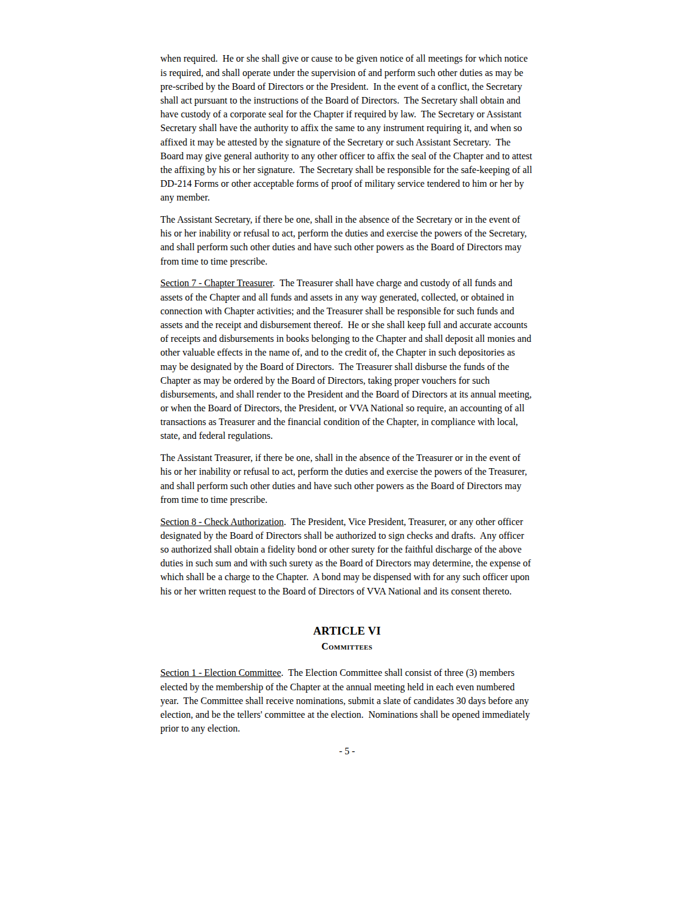when required. He or she shall give or cause to be given notice of all meetings for which notice is required, and shall operate under the supervision of and perform such other duties as may be pre-scribed by the Board of Directors or the President. In the event of a conflict, the Secretary shall act pursuant to the instructions of the Board of Directors. The Secretary shall obtain and have custody of a corporate seal for the Chapter if required by law. The Secretary or Assistant Secretary shall have the authority to affix the same to any instrument requiring it, and when so affixed it may be attested by the signature of the Secretary or such Assistant Secretary. The Board may give general authority to any other officer to affix the seal of the Chapter and to attest the affixing by his or her signature. The Secretary shall be responsible for the safe-keeping of all DD-214 Forms or other acceptable forms of proof of military service tendered to him or her by any member.
The Assistant Secretary, if there be one, shall in the absence of the Secretary or in the event of his or her inability or refusal to act, perform the duties and exercise the powers of the Secretary, and shall perform such other duties and have such other powers as the Board of Directors may from time to time prescribe.
Section 7 - Chapter Treasurer. The Treasurer shall have charge and custody of all funds and assets of the Chapter and all funds and assets in any way generated, collected, or obtained in connection with Chapter activities; and the Treasurer shall be responsible for such funds and assets and the receipt and disbursement thereof. He or she shall keep full and accurate accounts of receipts and disbursements in books belonging to the Chapter and shall deposit all monies and other valuable effects in the name of, and to the credit of, the Chapter in such depositories as may be designated by the Board of Directors. The Treasurer shall disburse the funds of the Chapter as may be ordered by the Board of Directors, taking proper vouchers for such disbursements, and shall render to the President and the Board of Directors at its annual meeting, or when the Board of Directors, the President, or VVA National so require, an accounting of all transactions as Treasurer and the financial condition of the Chapter, in compliance with local, state, and federal regulations.
The Assistant Treasurer, if there be one, shall in the absence of the Treasurer or in the event of his or her inability or refusal to act, perform the duties and exercise the powers of the Treasurer, and shall perform such other duties and have such other powers as the Board of Directors may from time to time prescribe.
Section 8 - Check Authorization. The President, Vice President, Treasurer, or any other officer designated by the Board of Directors shall be authorized to sign checks and drafts. Any officer so authorized shall obtain a fidelity bond or other surety for the faithful discharge of the above duties in such sum and with such surety as the Board of Directors may determine, the expense of which shall be a charge to the Chapter. A bond may be dispensed with for any such officer upon his or her written request to the Board of Directors of VVA National and its consent thereto.
ARTICLE VI
Committees
Section 1 - Election Committee. The Election Committee shall consist of three (3) members elected by the membership of the Chapter at the annual meeting held in each even numbered year. The Committee shall receive nominations, submit a slate of candidates 30 days before any election, and be the tellers' committee at the election. Nominations shall be opened immediately prior to any election.
- 5 -